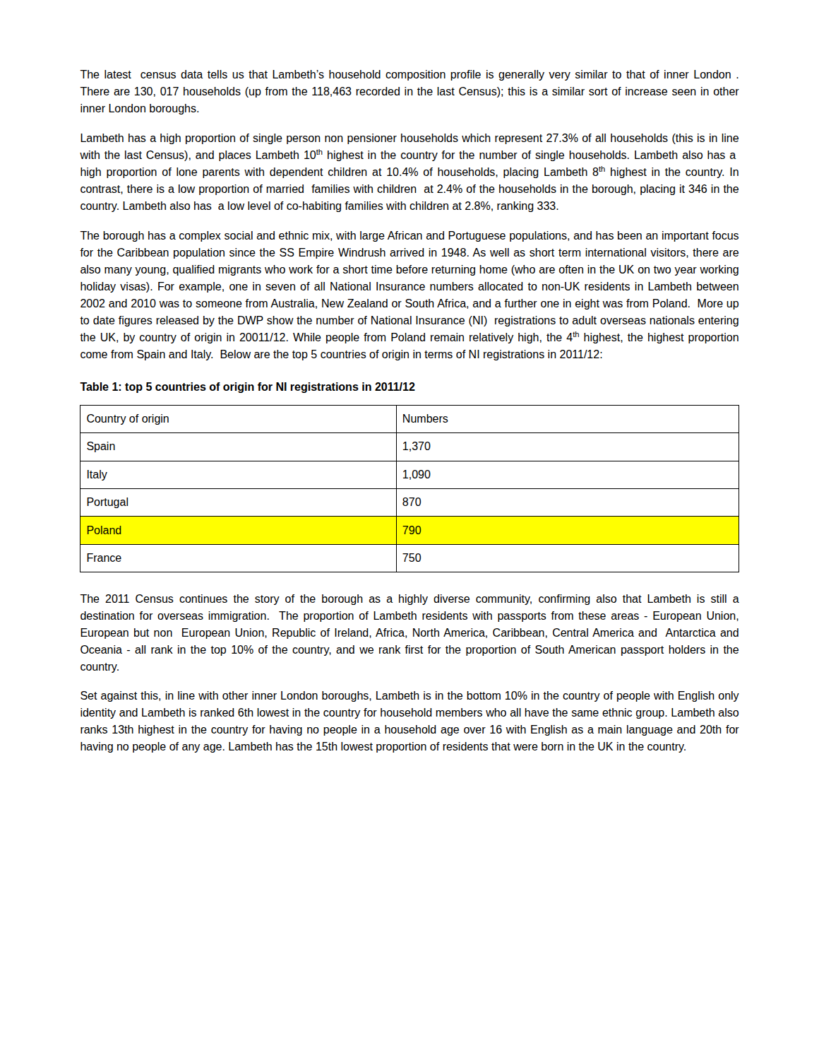The latest census data tells us that Lambeth’s household composition profile is generally very similar to that of inner London . There are 130, 017 households (up from the 118,463 recorded in the last Census); this is a similar sort of increase seen in other inner London boroughs.
Lambeth has a high proportion of single person non pensioner households which represent 27.3% of all households (this is in line with the last Census), and places Lambeth 10th highest in the country for the number of single households. Lambeth also has a high proportion of lone parents with dependent children at 10.4% of households, placing Lambeth 8th highest in the country. In contrast, there is a low proportion of married families with children at 2.4% of the households in the borough, placing it 346 in the country. Lambeth also has a low level of co-habiting families with children at 2.8%, ranking 333.
The borough has a complex social and ethnic mix, with large African and Portuguese populations, and has been an important focus for the Caribbean population since the SS Empire Windrush arrived in 1948. As well as short term international visitors, there are also many young, qualified migrants who work for a short time before returning home (who are often in the UK on two year working holiday visas). For example, one in seven of all National Insurance numbers allocated to non-UK residents in Lambeth between 2002 and 2010 was to someone from Australia, New Zealand or South Africa, and a further one in eight was from Poland. More up to date figures released by the DWP show the number of National Insurance (NI) registrations to adult overseas nationals entering the UK, by country of origin in 20011/12. While people from Poland remain relatively high, the 4th highest, the highest proportion come from Spain and Italy. Below are the top 5 countries of origin in terms of NI registrations in 2011/12:
Table 1: top 5 countries of origin for NI registrations in 2011/12
| Country of origin | Numbers |
| Spain | 1,370 |
| Italy | 1,090 |
| Portugal | 870 |
| Poland | 790 |
| France | 750 |
The 2011 Census continues the story of the borough as a highly diverse community, confirming also that Lambeth is still a destination for overseas immigration. The proportion of Lambeth residents with passports from these areas - European Union, European but non European Union, Republic of Ireland, Africa, North America, Caribbean, Central America and Antarctica and Oceania - all rank in the top 10% of the country, and we rank first for the proportion of South American passport holders in the country.
Set against this, in line with other inner London boroughs, Lambeth is in the bottom 10% in the country of people with English only identity and Lambeth is ranked 6th lowest in the country for household members who all have the same ethnic group. Lambeth also ranks 13th highest in the country for having no people in a household age over 16 with English as a main language and 20th for having no people of any age. Lambeth has the 15th lowest proportion of residents that were born in the UK in the country.